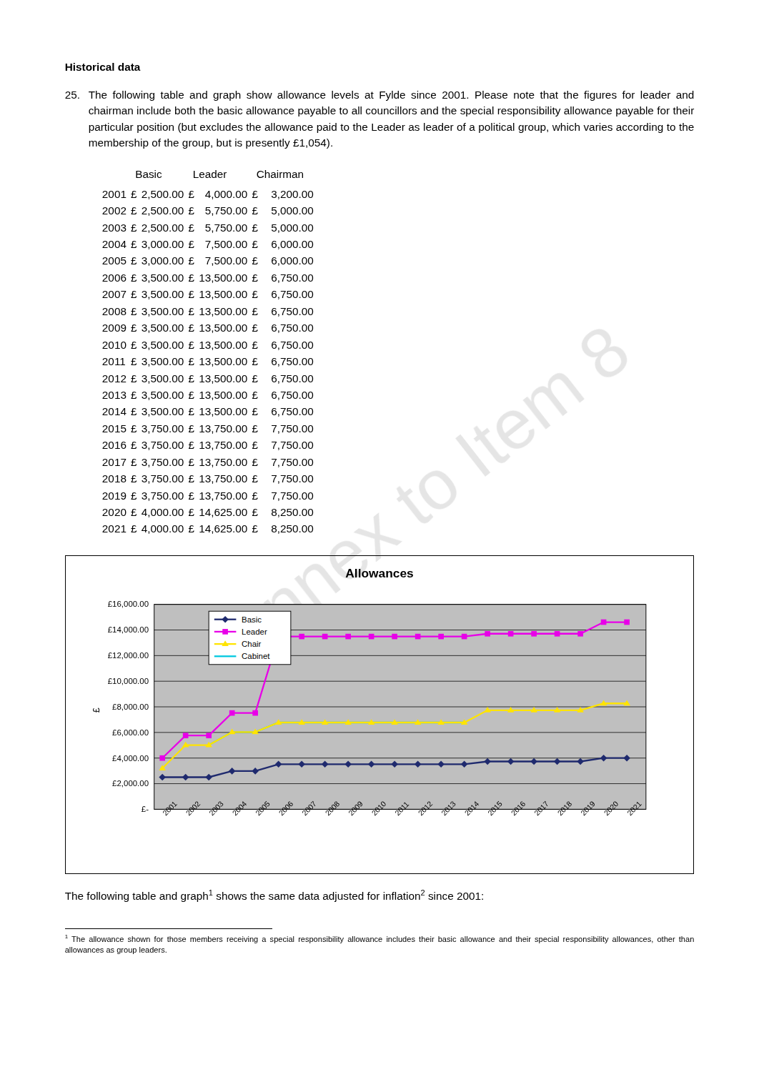Annex to Item 8
Historical data
25.
The following table and graph show allowance levels at Fylde since 2001. Please note that the figures for leader and chairman include both the basic allowance payable to all councillors and the special responsibility allowance payable for their particular position (but excludes the allowance paid to the Leader as leader of a political group, which varies according to the membership of the group, but is presently £1,054).
| | Basic | Leader | Chairman |
| --- | --- | --- | --- |
| 2001 | £ | 2,500.00 | £ | 4,000.00 | £ | 3,200.00 |
| 2002 | £ | 2,500.00 | £ | 5,750.00 | £ | 5,000.00 |
| 2003 | £ | 2,500.00 | £ | 5,750.00 | £ | 5,000.00 |
| 2004 | £ | 3,000.00 | £ | 7,500.00 | £ | 6,000.00 |
| 2005 | £ | 3,000.00 | £ | 7,500.00 | £ | 6,000.00 |
| 2006 | £ | 3,500.00 | £ | 13,500.00 | £ | 6,750.00 |
| 2007 | £ | 3,500.00 | £ | 13,500.00 | £ | 6,750.00 |
| 2008 | £ | 3,500.00 | £ | 13,500.00 | £ | 6,750.00 |
| 2009 | £ | 3,500.00 | £ | 13,500.00 | £ | 6,750.00 |
| 2010 | £ | 3,500.00 | £ | 13,500.00 | £ | 6,750.00 |
| 2011 | £ | 3,500.00 | £ | 13,500.00 | £ | 6,750.00 |
| 2012 | £ | 3,500.00 | £ | 13,500.00 | £ | 6,750.00 |
| 2013 | £ | 3,500.00 | £ | 13,500.00 | £ | 6,750.00 |
| 2014 | £ | 3,500.00 | £ | 13,500.00 | £ | 6,750.00 |
| 2015 | £ | 3,750.00 | £ | 13,750.00 | £ | 7,750.00 |
| 2016 | £ | 3,750.00 | £ | 13,750.00 | £ | 7,750.00 |
| 2017 | £ | 3,750.00 | £ | 13,750.00 | £ | 7,750.00 |
| 2018 | £ | 3,750.00 | £ | 13,750.00 | £ | 7,750.00 |
| 2019 | £ | 3,750.00 | £ | 13,750.00 | £ | 7,750.00 |
| 2020 | £ | 4,000.00 | £ | 14,625.00 | £ | 8,250.00 |
| 2021 | £ | 4,000.00 | £ | 14,625.00 | £ | 8,250.00 |
Allowances
£16,000.00 £14,000.00 £12,000.00 £10,000.00 £8,000.00 £6,000.00 £4,000.00 £2,000.00 £- £ 2001 2002 2003 2004 2005 2006 2007 2008 2009 2010 2011 2012 2013 2014 2015 2016 2017 2018 2019 2020 2021 Basic Leader Chair Cabinet
The following table and graph1 shows the same data adjusted for inflation2 since 2001:
1 The allowance shown for those members receiving a special responsibility allowance includes their basic allowance and their special responsibility allowances, other than allowances as group leaders.